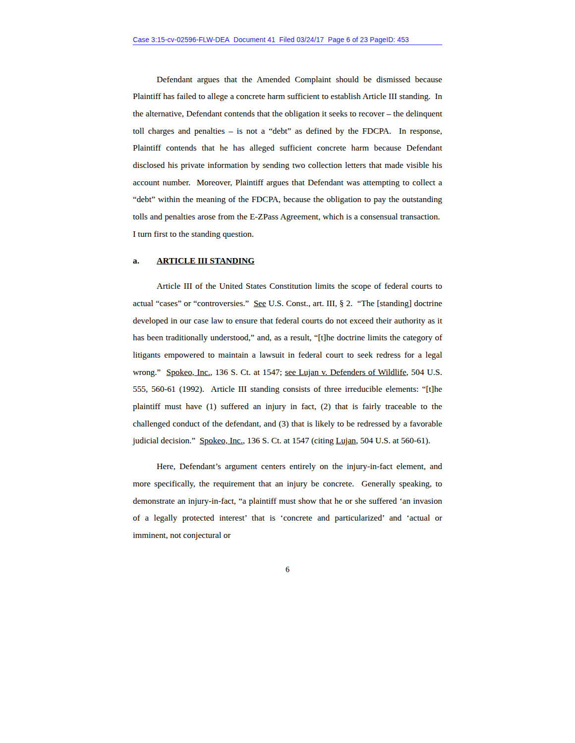Case 3:15-cv-02596-FLW-DEA Document 41 Filed 03/24/17 Page 6 of 23 PageID: 453
Defendant argues that the Amended Complaint should be dismissed because Plaintiff has failed to allege a concrete harm sufficient to establish Article III standing. In the alternative, Defendant contends that the obligation it seeks to recover – the delinquent toll charges and penalties – is not a “debt” as defined by the FDCPA. In response, Plaintiff contends that he has alleged sufficient concrete harm because Defendant disclosed his private information by sending two collection letters that made visible his account number. Moreover, Plaintiff argues that Defendant was attempting to collect a “debt” within the meaning of the FDCPA, because the obligation to pay the outstanding tolls and penalties arose from the E-ZPass Agreement, which is a consensual transaction. I turn first to the standing question.
a. ARTICLE III STANDING
Article III of the United States Constitution limits the scope of federal courts to actual “cases” or “controversies.” See U.S. Const., art. III, § 2. “The [standing] doctrine developed in our case law to ensure that federal courts do not exceed their authority as it has been traditionally understood,” and, as a result, “[t]he doctrine limits the category of litigants empowered to maintain a lawsuit in federal court to seek redress for a legal wrong.” Spokeo, Inc., 136 S. Ct. at 1547; see Lujan v. Defenders of Wildlife, 504 U.S. 555, 560-61 (1992). Article III standing consists of three irreducible elements: “[t]he plaintiff must have (1) suffered an injury in fact, (2) that is fairly traceable to the challenged conduct of the defendant, and (3) that is likely to be redressed by a favorable judicial decision.” Spokeo, Inc., 136 S. Ct. at 1547 (citing Lujan, 504 U.S. at 560-61).
Here, Defendant’s argument centers entirely on the injury-in-fact element, and more specifically, the requirement that an injury be concrete. Generally speaking, to demonstrate an injury-in-fact, “a plaintiff must show that he or she suffered ‘an invasion of a legally protected interest’ that is ‘concrete and particularized’ and ‘actual or imminent, not conjectural or
6